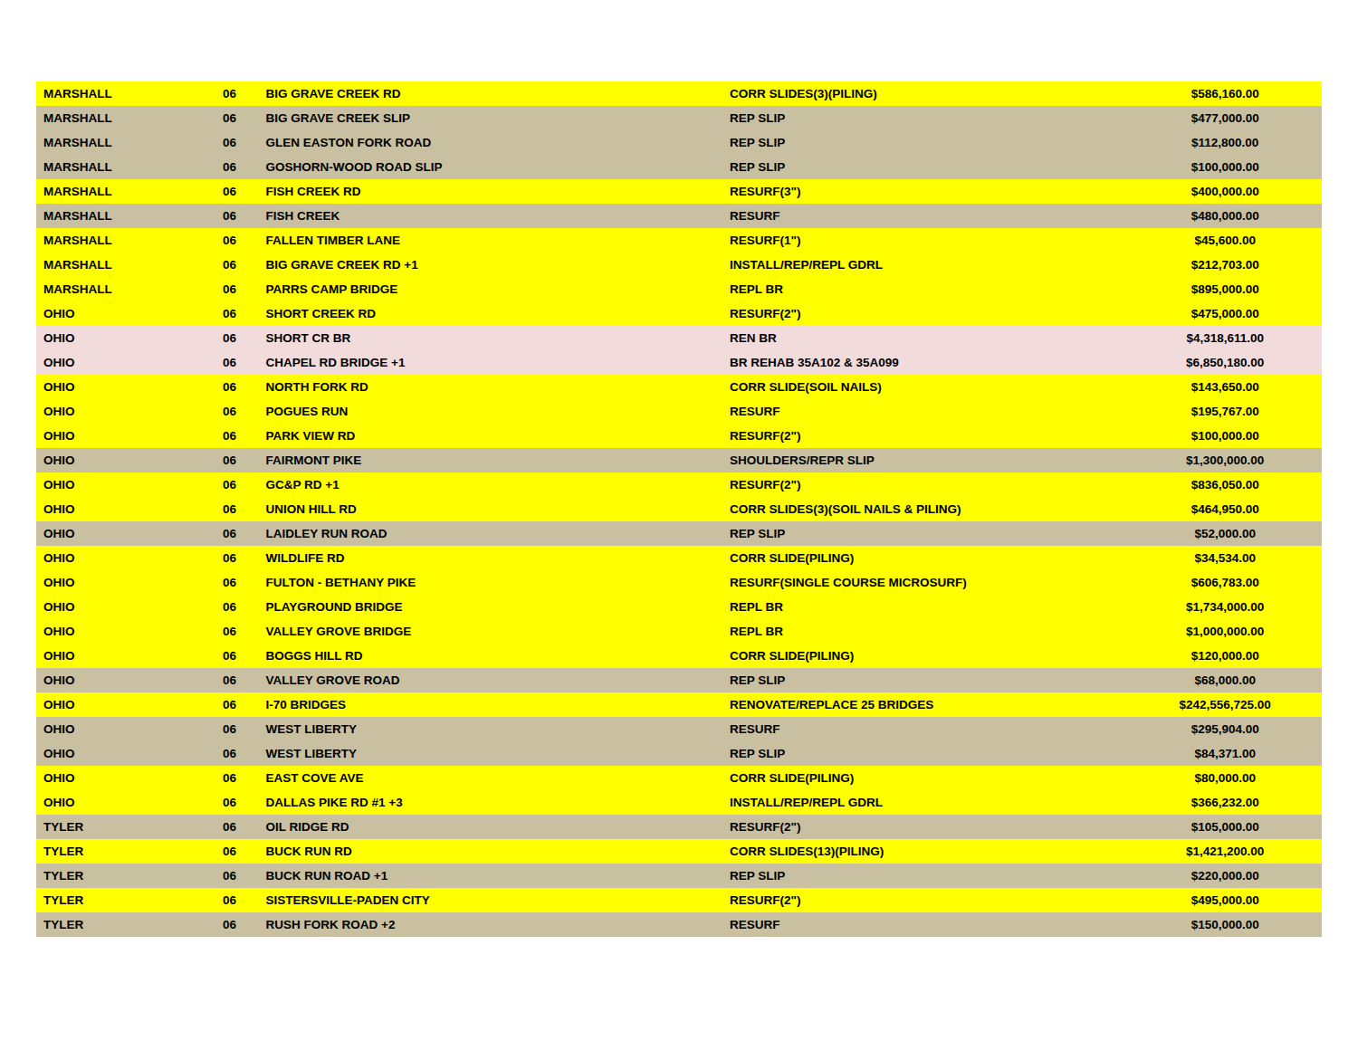| MARSHALL | 06 | BIG GRAVE CREEK RD | CORR SLIDES(3)(PILING) | $586,160.00 |
| MARSHALL | 06 | BIG GRAVE CREEK SLIP | REP SLIP | $477,000.00 |
| MARSHALL | 06 | GLEN EASTON FORK ROAD | REP SLIP | $112,800.00 |
| MARSHALL | 06 | GOSHORN-WOOD ROAD SLIP | REP SLIP | $100,000.00 |
| MARSHALL | 06 | FISH CREEK RD | RESURF(3") | $400,000.00 |
| MARSHALL | 06 | FISH CREEK | RESURF | $480,000.00 |
| MARSHALL | 06 | FALLEN TIMBER LANE | RESURF(1") | $45,600.00 |
| MARSHALL | 06 | BIG GRAVE CREEK RD +1 | INSTALL/REP/REPL GDRL | $212,703.00 |
| MARSHALL | 06 | PARRS CAMP BRIDGE | REPL BR | $895,000.00 |
| OHIO | 06 | SHORT CREEK RD | RESURF(2") | $475,000.00 |
| OHIO | 06 | SHORT CR BR | REN BR | $4,318,611.00 |
| OHIO | 06 | CHAPEL RD BRIDGE +1 | BR REHAB 35A102 & 35A099 | $6,850,180.00 |
| OHIO | 06 | NORTH FORK RD | CORR SLIDE(SOIL NAILS) | $143,650.00 |
| OHIO | 06 | POGUES RUN | RESURF | $195,767.00 |
| OHIO | 06 | PARK VIEW RD | RESURF(2") | $100,000.00 |
| OHIO | 06 | FAIRMONT PIKE | SHOULDERS/REPR SLIP | $1,300,000.00 |
| OHIO | 06 | GC&P RD +1 | RESURF(2") | $836,050.00 |
| OHIO | 06 | UNION HILL RD | CORR SLIDES(3)(SOIL NAILS & PILING) | $464,950.00 |
| OHIO | 06 | LAIDLEY RUN ROAD | REP SLIP | $52,000.00 |
| OHIO | 06 | WILDLIFE RD | CORR SLIDE(PILING) | $34,534.00 |
| OHIO | 06 | FULTON - BETHANY PIKE | RESURF(SINGLE COURSE MICROSURF) | $606,783.00 |
| OHIO | 06 | PLAYGROUND BRIDGE | REPL BR | $1,734,000.00 |
| OHIO | 06 | VALLEY GROVE BRIDGE | REPL BR | $1,000,000.00 |
| OHIO | 06 | BOGGS HILL RD | CORR SLIDE(PILING) | $120,000.00 |
| OHIO | 06 | VALLEY GROVE ROAD | REP SLIP | $68,000.00 |
| OHIO | 06 | I-70 BRIDGES | RENOVATE/REPLACE 25 BRIDGES | $242,556,725.00 |
| OHIO | 06 | WEST LIBERTY | RESURF | $295,904.00 |
| OHIO | 06 | WEST LIBERTY | REP SLIP | $84,371.00 |
| OHIO | 06 | EAST COVE AVE | CORR SLIDE(PILING) | $80,000.00 |
| OHIO | 06 | DALLAS PIKE RD #1 +3 | INSTALL/REP/REPL GDRL | $366,232.00 |
| TYLER | 06 | OIL RIDGE RD | RESURF(2") | $105,000.00 |
| TYLER | 06 | BUCK RUN RD | CORR SLIDES(13)(PILING) | $1,421,200.00 |
| TYLER | 06 | BUCK RUN ROAD +1 | REP SLIP | $220,000.00 |
| TYLER | 06 | SISTERSVILLE-PADEN CITY | RESURF(2") | $495,000.00 |
| TYLER | 06 | RUSH FORK ROAD +2 | RESURF | $150,000.00 |